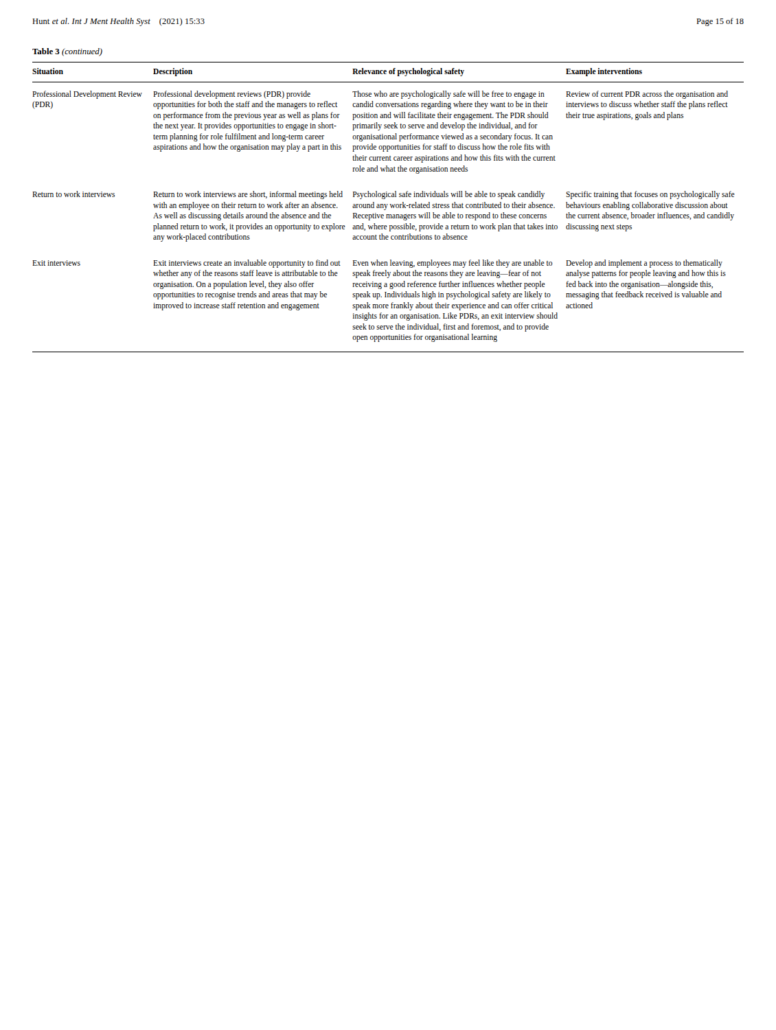Hunt et al. Int J Ment Health Syst (2021) 15:33
Page 15 of 18
Table 3 (continued)
| Situation | Description | Relevance of psychological safety | Example interventions |
| --- | --- | --- | --- |
| Professional Development Review (PDR) | Professional development reviews (PDR) provide opportunities for both the staff and the managers to reflect on performance from the previous year as well as plans for the next year. It provides opportunities to engage in short-term planning for role fulfilment and long-term career aspirations and how the organisation may play a part in this | Those who are psychologically safe will be free to engage in candid conversations regarding where they want to be in their position and will facilitate their engagement. The PDR should primarily seek to serve and develop the individual, and for organisational performance viewed as a secondary focus. It can provide opportunities for staff to discuss how the role fits with their current career aspirations and how this fits with the current role and what the organisation needs | Review of current PDR across the organisation and interviews to discuss whether staff the plans reflect their true aspirations, goals and plans |
| Return to work interviews | Return to work interviews are short, informal meetings held with an employee on their return to work after an absence. As well as discussing details around the absence and the planned return to work, it provides an opportunity to explore any work-placed contributions | Psychological safe individuals will be able to speak candidly around any work-related stress that contributed to their absence. Receptive managers will be able to respond to these concerns and, where possible, provide a return to work plan that takes into account the contributions to absence | Specific training that focuses on psychologically safe behaviours enabling collaborative discussion about the current absence, broader influences, and candidly discussing next steps |
| Exit interviews | Exit interviews create an invaluable opportunity to find out whether any of the reasons staff leave is attributable to the organisation. On a population level, they also offer opportunities to recognise trends and areas that may be improved to increase staff retention and engagement | Even when leaving, employees may feel like they are unable to speak freely about the reasons they are leaving—fear of not receiving a good reference further influences whether people speak up. Individuals high in psychological safety are likely to speak more frankly about their experience and can offer critical insights for an organisation. Like PDRs, an exit interview should seek to serve the individual, first and foremost, and to provide open opportunities for organisational learning | Develop and implement a process to thematically analyse patterns for people leaving and how this is fed back into the organisation—alongside this, messaging that feedback received is valuable and actioned |